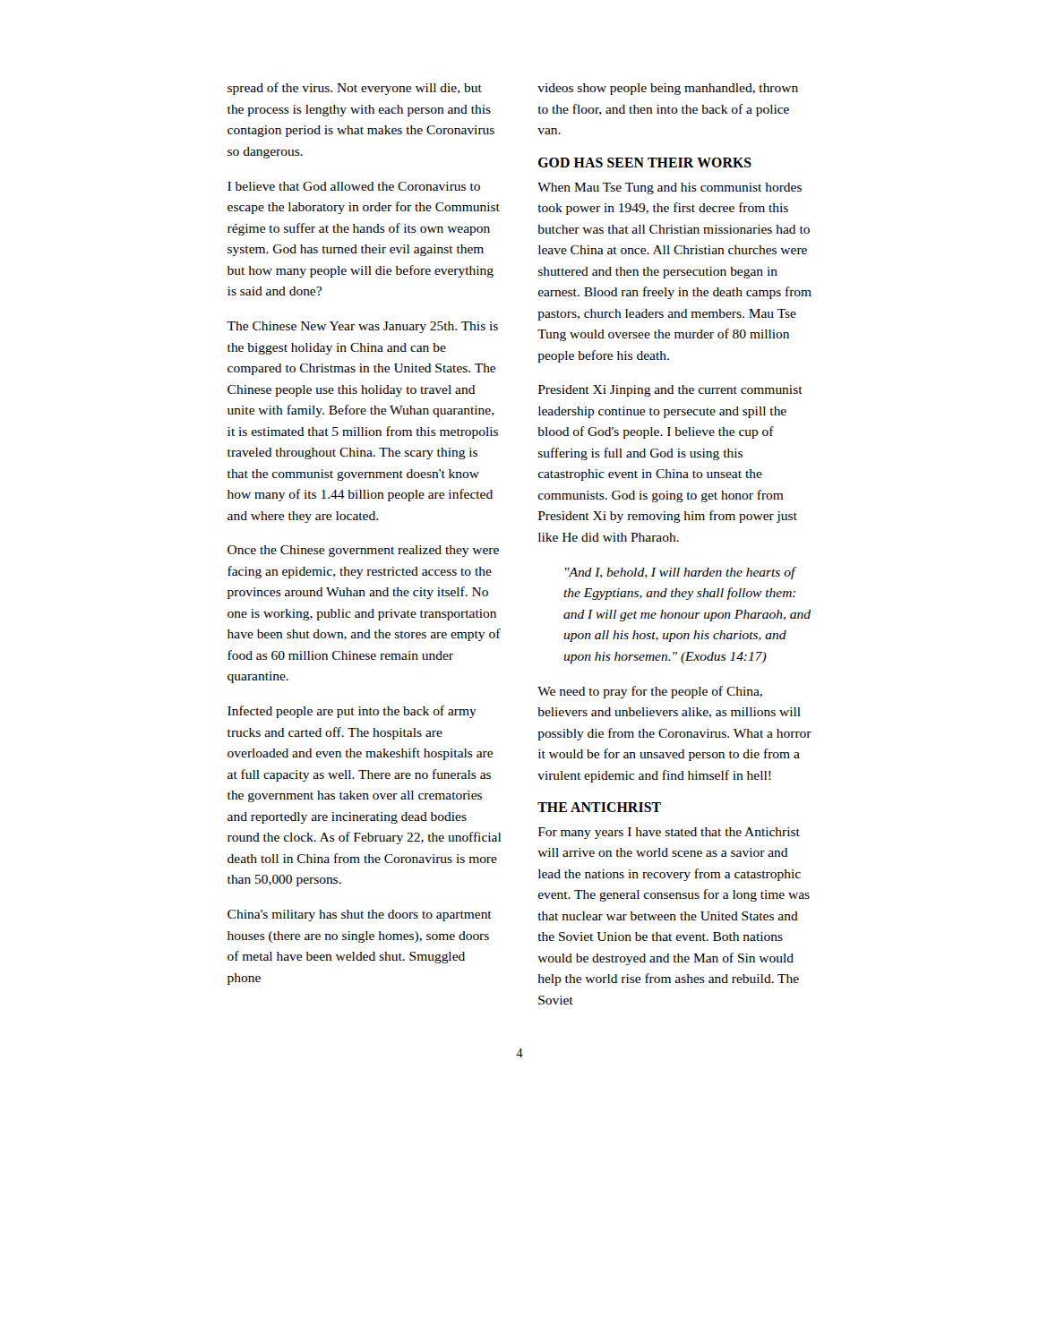spread of the virus. Not everyone will die, but the process is lengthy with each person and this contagion period is what makes the Coronavirus so dangerous.
I believe that God allowed the Coronavirus to escape the laboratory in order for the Communist régime to suffer at the hands of its own weapon system. God has turned their evil against them but how many people will die before everything is said and done?
The Chinese New Year was January 25th. This is the biggest holiday in China and can be compared to Christmas in the United States. The Chinese people use this holiday to travel and unite with family. Before the Wuhan quarantine, it is estimated that 5 million from this metropolis traveled throughout China. The scary thing is that the communist government doesn't know how many of its 1.44 billion people are infected and where they are located.
Once the Chinese government realized they were facing an epidemic, they restricted access to the provinces around Wuhan and the city itself. No one is working, public and private transportation have been shut down, and the stores are empty of food as 60 million Chinese remain under quarantine.
Infected people are put into the back of army trucks and carted off. The hospitals are overloaded and even the makeshift hospitals are at full capacity as well. There are no funerals as the government has taken over all crematories and reportedly are incinerating dead bodies round the clock. As of February 22, the unofficial death toll in China from the Coronavirus is more than 50,000 persons.
China's military has shut the doors to apartment houses (there are no single homes), some doors of metal have been welded shut. Smuggled phone
videos show people being manhandled, thrown to the floor, and then into the back of a police van.
God has seen their works
When Mau Tse Tung and his communist hordes took power in 1949, the first decree from this butcher was that all Christian missionaries had to leave China at once. All Christian churches were shuttered and then the persecution began in earnest. Blood ran freely in the death camps from pastors, church leaders and members. Mau Tse Tung would oversee the murder of 80 million people before his death.
President Xi Jinping and the current communist leadership continue to persecute and spill the blood of God's people. I believe the cup of suffering is full and God is using this catastrophic event in China to unseat the communists. God is going to get honor from President Xi by removing him from power just like He did with Pharaoh.
"And I, behold, I will harden the hearts of the Egyptians, and they shall follow them: and I will get me honour upon Pharaoh, and upon all his host, upon his chariots, and upon his horsemen." (Exodus 14:17)
We need to pray for the people of China, believers and unbelievers alike, as millions will possibly die from the Coronavirus. What a horror it would be for an unsaved person to die from a virulent epidemic and find himself in hell!
The Antichrist
For many years I have stated that the Antichrist will arrive on the world scene as a savior and lead the nations in recovery from a catastrophic event. The general consensus for a long time was that nuclear war between the United States and the Soviet Union be that event. Both nations would be destroyed and the Man of Sin would help the world rise from ashes and rebuild. The Soviet
4